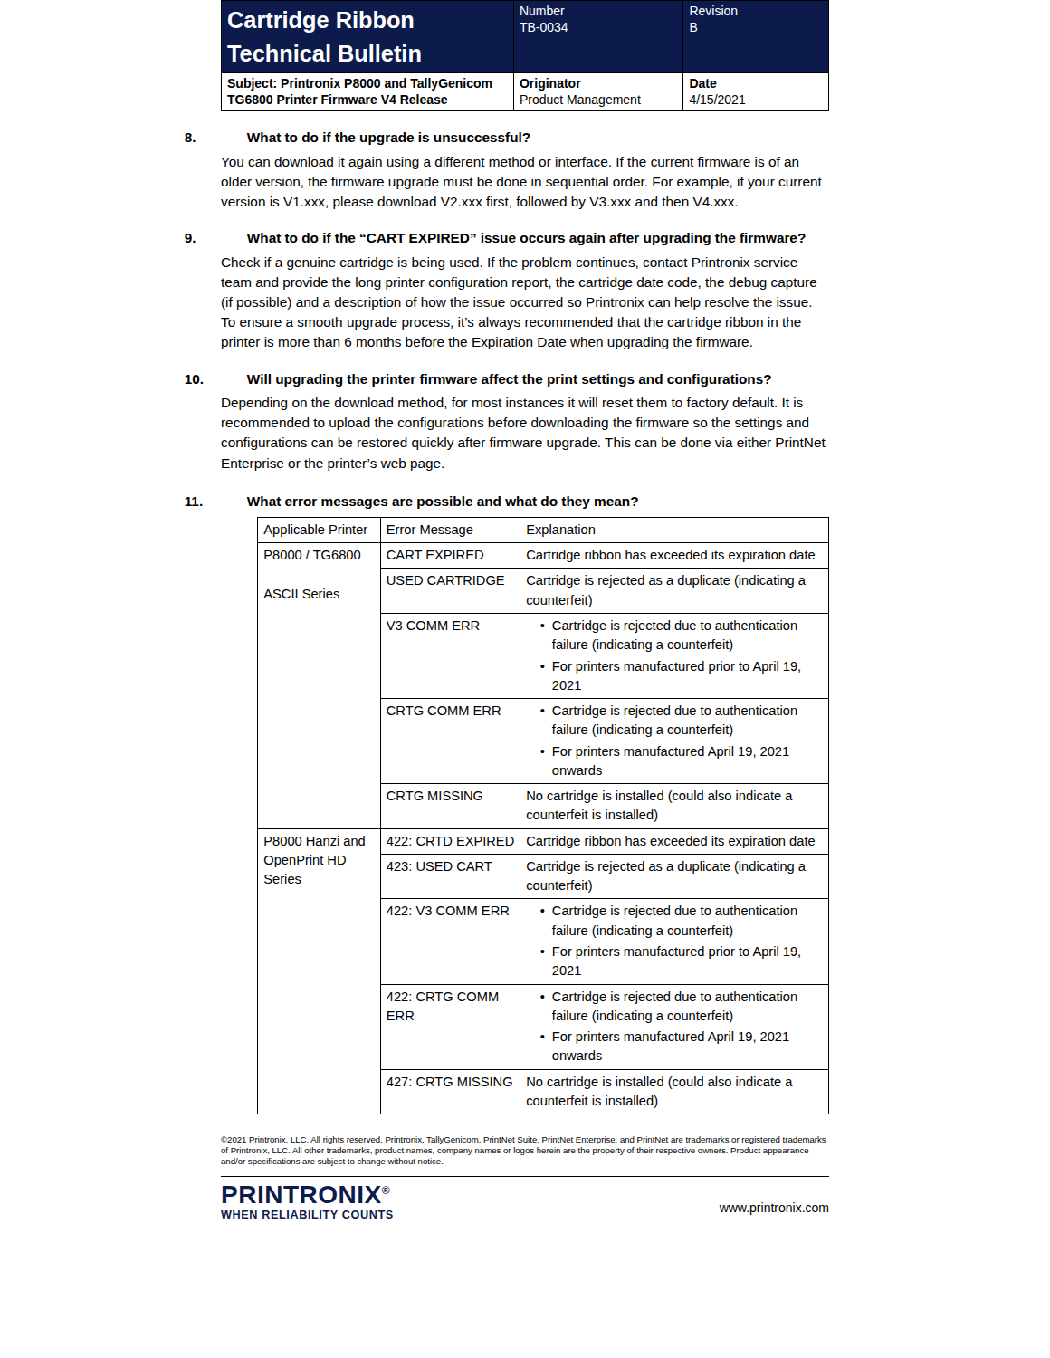| Cartridge Ribbon Technical Bulletin | Number TB-0034 | Revision B |
| Subject: Printronix P8000 and TallyGenicom TG6800 Printer Firmware V4 Release | Originator Product Management | Date 4/15/2021 |
8. What to do if the upgrade is unsuccessful?
You can download it again using a different method or interface. If the current firmware is of an older version, the firmware upgrade must be done in sequential order. For example, if your current version is V1.xxx, please download V2.xxx first, followed by V3.xxx and then V4.xxx.
9. What to do if the “CART EXPIRED” issue occurs again after upgrading the firmware?
Check if a genuine cartridge is being used. If the problem continues, contact Printronix service team and provide the long printer configuration report, the cartridge date code, the debug capture (if possible) and a description of how the issue occurred so Printronix can help resolve the issue. To ensure a smooth upgrade process, it’s always recommended that the cartridge ribbon in the printer is more than 6 months before the Expiration Date when upgrading the firmware.
10. Will upgrading the printer firmware affect the print settings and configurations?
Depending on the download method, for most instances it will reset them to factory default. It is recommended to upload the configurations before downloading the firmware so the settings and configurations can be restored quickly after firmware upgrade. This can be done via either PrintNet Enterprise or the printer’s web page.
11. What error messages are possible and what do they mean?
| Applicable Printer | Error Message | Explanation |
| --- | --- | --- |
| P8000 / TG6800 ASCII Series | CART EXPIRED | Cartridge ribbon has exceeded its expiration date |
| USED CARTRIDGE | Cartridge is rejected as a duplicate (indicating a counterfeit) |
| V3 COMM ERR | Cartridge is rejected due to authentication failure (indicating a counterfeit) For printers manufactured prior to April 19, 2021 |
| CRTG COMM ERR | Cartridge is rejected due to authentication failure (indicating a counterfeit) For printers manufactured April 19, 2021 onwards |
| CRTG MISSING | No cartridge is installed (could also indicate a counterfeit is installed) |
| P8000 Hanzi and OpenPrint HD Series | 422: CRTD EXPIRED | Cartridge ribbon has exceeded its expiration date |
| 423: USED CART | Cartridge is rejected as a duplicate (indicating a counterfeit) |
| 422: V3 COMM ERR | Cartridge is rejected due to authentication failure (indicating a counterfeit) For printers manufactured prior to April 19, 2021 |
| 422: CRTG COMM ERR | Cartridge is rejected due to authentication failure (indicating a counterfeit) For printers manufactured April 19, 2021 onwards |
| 427: CRTG MISSING | No cartridge is installed (could also indicate a counterfeit is installed) |
©2021 Printronix, LLC. All rights reserved. Printronix, TallyGenicom, PrintNet Suite, PrintNet Enterprise, and PrintNet are trademarks or registered trademarks of Printronix, LLC. All other trademarks, product names, company names or logos herein are the property of their respective owners. Product appearance and/or specifications are subject to change without notice.
PRINTRONIX® WHEN RELIABILITY COUNTS
www.printronix.com